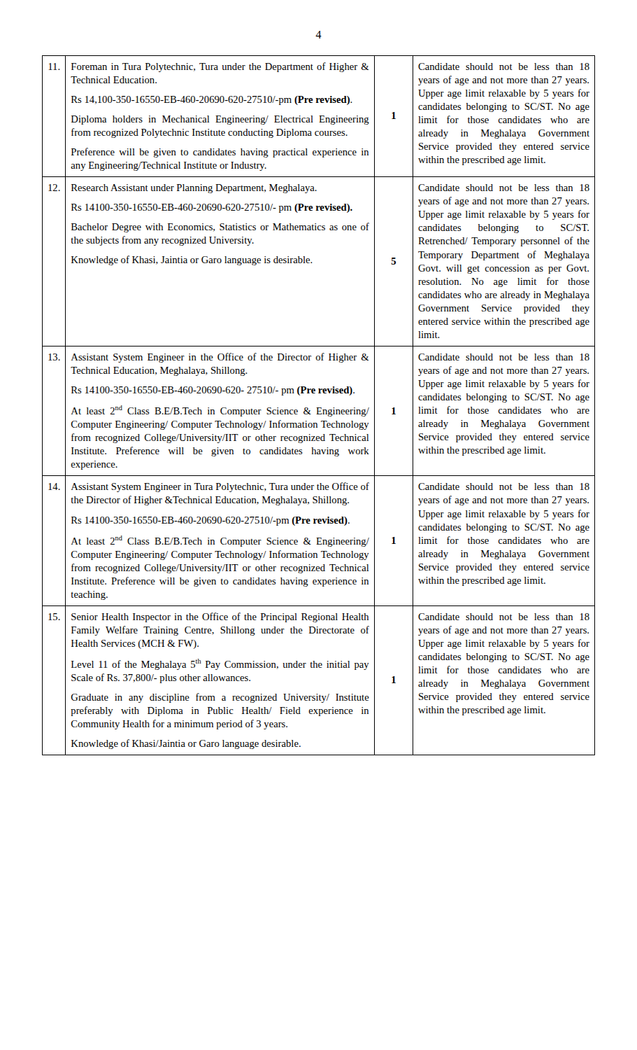4
| 11. | Foreman in Tura Polytechnic, Tura under the Department of Higher & Technical Education. Rs 14,100-350-16550-EB-460-20690-620-27510/-pm (Pre revised) . Diploma holders in Mechanical Engineering/ Electrical Engineering from recognized Polytechnic Institute conducting Diploma courses. Preference will be given to candidates having practical experience in any Engineering/Technical Institute or Industry. | 1 | Candidate should not be less than 18 years of age and not more than 27 years. Upper age limit relaxable by 5 years for candidates belonging to SC/ST. No age limit for those candidates who are already in Meghalaya Government Service provided they entered service within the prescribed age limit. |
| 12. | Research Assistant under Planning Department, Meghalaya. Rs 14100-350-16550-EB-460-20690-620-27510/- pm (Pre revised). Bachelor Degree with Economics, Statistics or Mathematics as one of the subjects from any recognized University. Knowledge of Khasi, Jaintia or Garo language is desirable. | 5 | Candidate should not be less than 18 years of age and not more than 27 years. Upper age limit relaxable by 5 years for candidates belonging to SC/ST. Retrenched/ Temporary personnel of the Temporary Department of Meghalaya Govt. will get concession as per Govt. resolution. No age limit for those candidates who are already in Meghalaya Government Service provided they entered service within the prescribed age limit. |
| 13. | Assistant System Engineer in the Office of the Director of Higher & Technical Education, Meghalaya, Shillong. Rs 14100-350-16550-EB-460-20690-620- 27510/- pm (Pre revised) . At least 2 nd Class B.E/B.Tech in Computer Science & Engineering/ Computer Engineering/ Computer Technology/ Information Technology from recognized College/University/IIT or other recognized Technical Institute. Preference will be given to candidates having work experience. | 1 | Candidate should not be less than 18 years of age and not more than 27 years. Upper age limit relaxable by 5 years for candidates belonging to SC/ST. No age limit for those candidates who are already in Meghalaya Government Service provided they entered service within the prescribed age limit. |
| 14. | Assistant System Engineer in Tura Polytechnic, Tura under the Office of the Director of Higher &Technical Education, Meghalaya, Shillong. Rs 14100-350-16550-EB-460-20690-620-27510/-pm (Pre revised) . At least 2 nd Class B.E/B.Tech in Computer Science & Engineering/ Computer Engineering/ Computer Technology/ Information Technology from recognized College/University/IIT or other recognized Technical Institute. Preference will be given to candidates having experience in teaching. | 1 | Candidate should not be less than 18 years of age and not more than 27 years. Upper age limit relaxable by 5 years for candidates belonging to SC/ST. No age limit for those candidates who are already in Meghalaya Government Service provided they entered service within the prescribed age limit. |
| 15. | Senior Health Inspector in the Office of the Principal Regional Health Family Welfare Training Centre, Shillong under the Directorate of Health Services (MCH & FW). Level 11 of the Meghalaya 5 th Pay Commission, under the initial pay Scale of Rs. 37,800/- plus other allowances. Graduate in any discipline from a recognized University/ Institute preferably with Diploma in Public Health/ Field experience in Community Health for a minimum period of 3 years. Knowledge of Khasi/Jaintia or Garo language desirable. | 1 | Candidate should not be less than 18 years of age and not more than 27 years. Upper age limit relaxable by 5 years for candidates belonging to SC/ST. No age limit for those candidates who are already in Meghalaya Government Service provided they entered service within the prescribed age limit. |